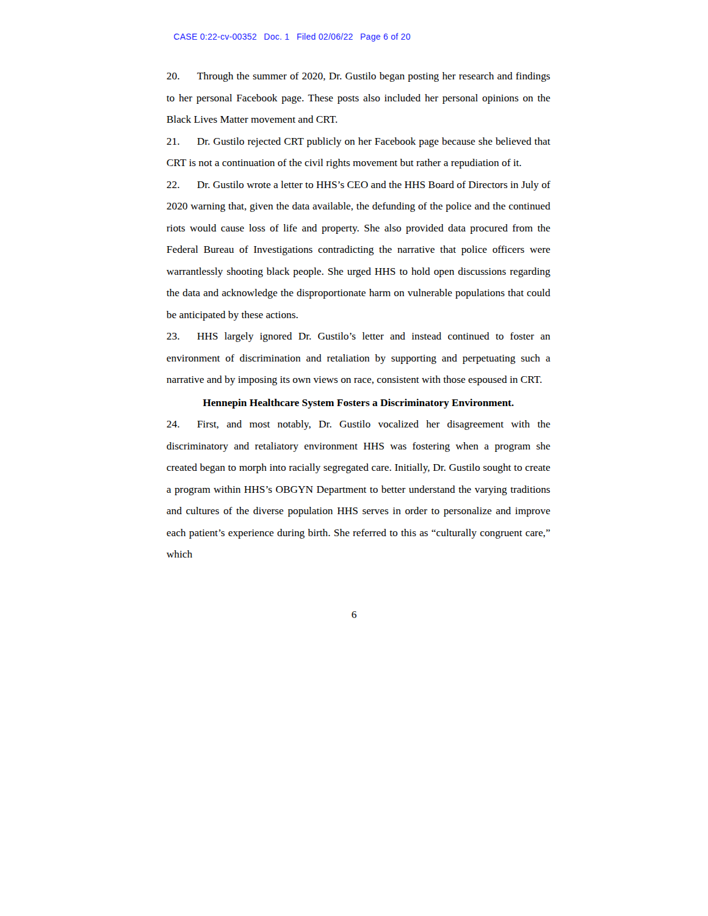CASE 0:22-cv-00352 Doc. 1 Filed 02/06/22 Page 6 of 20
20. Through the summer of 2020, Dr. Gustilo began posting her research and findings to her personal Facebook page. These posts also included her personal opinions on the Black Lives Matter movement and CRT.
21. Dr. Gustilo rejected CRT publicly on her Facebook page because she believed that CRT is not a continuation of the civil rights movement but rather a repudiation of it.
22. Dr. Gustilo wrote a letter to HHS’s CEO and the HHS Board of Directors in July of 2020 warning that, given the data available, the defunding of the police and the continued riots would cause loss of life and property. She also provided data procured from the Federal Bureau of Investigations contradicting the narrative that police officers were warrantlessly shooting black people. She urged HHS to hold open discussions regarding the data and acknowledge the disproportionate harm on vulnerable populations that could be anticipated by these actions.
23. HHS largely ignored Dr. Gustilo’s letter and instead continued to foster an environment of discrimination and retaliation by supporting and perpetuating such a narrative and by imposing its own views on race, consistent with those espoused in CRT.
Hennepin Healthcare System Fosters a Discriminatory Environment.
24. First, and most notably, Dr. Gustilo vocalized her disagreement with the discriminatory and retaliatory environment HHS was fostering when a program she created began to morph into racially segregated care. Initially, Dr. Gustilo sought to create a program within HHS’s OBGYN Department to better understand the varying traditions and cultures of the diverse population HHS serves in order to personalize and improve each patient’s experience during birth. She referred to this as “culturally congruent care,” which
6